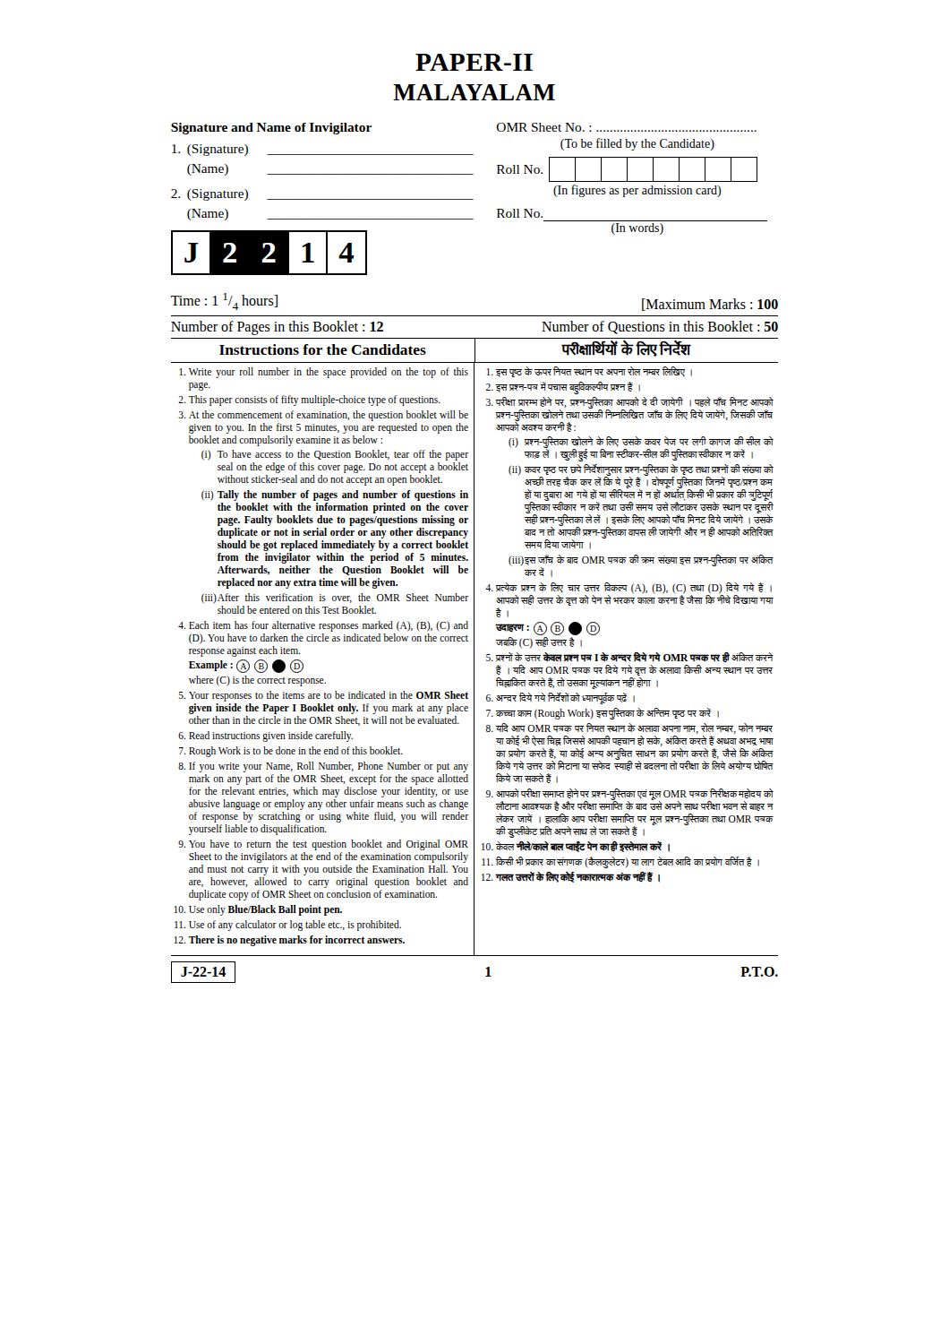PAPER-II
MALAYALAM
Signature and Name of Invigilator
1.(Signature) ______________________________
(Name) ______________________________
2.(Signature) ______________________________
(Name) ______________________________
J
2
2
1
4
OMR Sheet No. : ...............................................
(To be filled by the Candidate)
Roll No.
(In figures as per admission card)
Roll No.
(In words)
Time : 1 1/4 hours]
[Maximum Marks : 100
Number of Pages in this Booklet : 12
Number of Questions in this Booklet : 50
Instructions for the Candidates
परीक्षार्थियों के लिए निर्देश
Write your roll number in the space provided on the top of this page.
This paper consists of fifty multiple-choice type of questions.
At the commencement of examination, the question booklet will be given to you. In the first 5 minutes, you are requested to open the booklet and compulsorily examine it as below :
(i) To have access to the Question Booklet, tear off the paper seal on the edge of this cover page. Do not accept a booklet without sticker-seal and do not accept an open booklet.
(ii) Tally the number of pages and number of questions in the booklet with the information printed on the cover page. Faulty booklets due to pages/questions missing or duplicate or not in serial order or any other discrepancy should be got replaced immediately by a correct booklet from the invigilator within the period of 5 minutes. Afterwards, neither the Question Booklet will be replaced nor any extra time will be given.
(iii) After this verification is over, the OMR Sheet Number should be entered on this Test Booklet.
Each item has four alternative responses marked (A), (B), (C) and (D). You have to darken the circle as indicated below on the correct response against each item.
Example : A B C D
where (C) is the correct response.
Your responses to the items are to be indicated in the OMR Sheet given inside the Paper I Booklet only. If you mark at any place other than in the circle in the OMR Sheet, it will not be evaluated.
Read instructions given inside carefully.
Rough Work is to be done in the end of this booklet.
If you write your Name, Roll Number, Phone Number or put any mark on any part of the OMR Sheet, except for the space allotted for the relevant entries, which may disclose your identity, or use abusive language or employ any other unfair means such as change of response by scratching or using white fluid, you will render yourself liable to disqualification.
You have to return the test question booklet and Original OMR Sheet to the invigilators at the end of the examination compulsorily and must not carry it with you outside the Examination Hall. You are, however, allowed to carry original question booklet and duplicate copy of OMR Sheet on conclusion of examination.
Use only Blue/Black Ball point pen.
Use of any calculator or log table etc., is prohibited.
There is no negative marks for incorrect answers.
इस पृष्ठ के ऊपर नियत स्थान पर अपना रोल नम्बर लिखिए ।
इस प्रश्न-पत्र में पचास बहुविकल्पीय प्रश्न हैं ।
परीक्षा प्रारम्भ होने पर, प्रश्न-पुस्तिका आपको दे दी जायेगी । पहले पाँच मिनट आपको प्रश्न-पुस्तिका खोलने तथा उसकी निम्नलिखित जाँच के लिए दिये जायेंगे, जिसकी जाँच आपको अवश्य करनी है :
(i) प्रश्न-पुस्तिका खोलने के लिए उसके कवर पेज पर लगी कागज की सील को फाड़ लें । खुली हुई या बिना स्टीकर-सील की पुस्तिका स्वीकार न करें ।
(ii) कवर पृष्ठ पर छपे निर्देशानुसार प्रश्न-पुस्तिका के पृष्ठ तथा प्रश्नों की संख्या को अच्छी तरह चैक कर लें कि ये पूरे हैं । दोषपूर्ण पुस्तिका जिनमें पृष्ठ/प्रश्न कम हों या दुबारा आ गये हों या सीरियल में न हों अर्थात् किसी भी प्रकार की त्रुटिपूर्ण पुस्तिका स्वीकार न करें तथा उसी समय उसे लौटाकर उसके स्थान पर दूसरी सही प्रश्न-पुस्तिका ले लें । इसके लिए आपको पाँच मिनट दिये जायेंगे । उसके बाद न तो आपकी प्रश्न-पुस्तिका वापस ली जायेगी और न ही आपको अतिरिक्त समय दिया जायेगा ।
(iii) इस जाँच के बाद OMR पत्रक की क्रम संख्या इस प्रश्न-पुस्तिका पर अंकित कर दें ।
प्रत्येक प्रश्न के लिए चार उत्तर विकल्प (A), (B), (C) तथा (D) दिये गये हैं । आपको सही उत्तर के वृत्त को पेन से भरकर काला करना है जैसा कि नीचे दिखाया गया है ।
उदाहरण : A B C D
जबकि (C) सही उत्तर है ।
प्रश्नों के उत्तर केवल प्रश्न पत्र I के अन्दर दिये गये OMR पत्रक पर ही अंकित करने हैं । यदि आप OMR पत्रक पर दिये गये वृत्त के अलावा किसी अन्य स्थान पर उत्तर चिह्नांकित करते हैं, तो उसका मूल्यांकन नहीं होगा ।
अन्दर दिये गये निर्देशों को ध्यानपूर्वक पढ़ें ।
कच्चा काम (Rough Work) इस पुस्तिका के अन्तिम पृष्ठ पर करें ।
यदि आप OMR पत्रक पर नियत स्थान के अलावा अपना नाम, रोल नम्बर, फोन नम्बर या कोई भी ऐसा चिह्न जिससे आपकी पहचान हो सके, अंकित करते हैं अथवा अभद्र भाषा का प्रयोग करते हैं, या कोई अन्य अनुचित साधन का प्रयोग करते हैं, जैसे कि अंकित किये गये उत्तर को मिटाना या सफेद स्याही से बदलना तो परीक्षा के लिये अयोग्य घोषित किये जा सकते हैं ।
आपको परीक्षा समाप्त होने पर प्रश्न-पुस्तिका एवं मूल OMR पत्रक निरीक्षक महोदय को लौटाना आवश्यक है और परीक्षा समाप्ति के बाद उसे अपने साथ परीक्षा भवन से बाहर न लेकर जायें । हालांकि आप परीक्षा समाप्ति पर मूल प्रश्न-पुस्तिका तथा OMR पत्रक की डुप्लीकेट प्रति अपने साथ ले जा सकते हैं ।
केवल नीले/काले बाल प्वाईंट पेन का ही इस्तेमाल करें ।
किसी भी प्रकार का संगणक (कैलकुलेटर) या लाग टेबल आदि का प्रयोग वर्जित है ।
गलत उत्तरों के लिए कोई नकारात्मक अंक नहीं हैं ।
J-22-14
1
P.T.O.